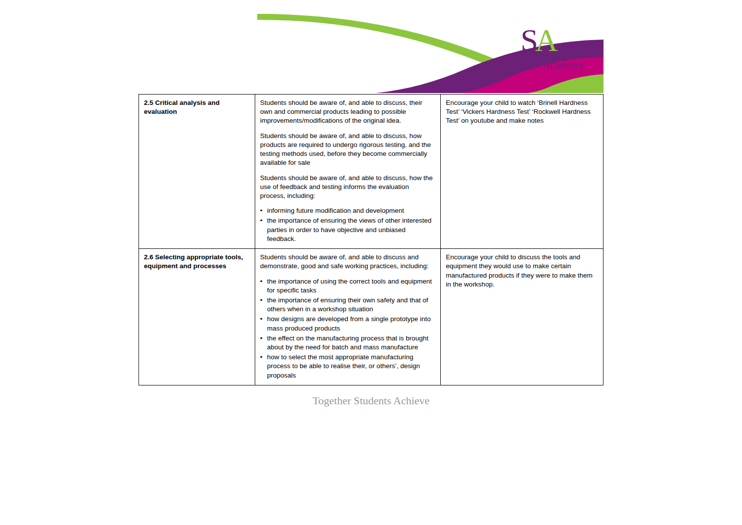SA
The Sutton Academy
| 2.5 Critical analysis and evaluation | Students should be aware of, and able to discuss, their own and commercial products leading to possible improvements/modifications of the original idea. Students should be aware of, and able to discuss, how products are required to undergo rigorous testing, and the testing methods used, before they become commercially available for sale Students should be aware of, and able to discuss, how the use of feedback and testing informs the evaluation process, including: informing future modification and development the importance of ensuring the views of other interested parties in order to have objective and unbiased feedback. | Encourage your child to watch ‘Brinell Hardness Test’ ‘Vickers Hardness Test’ ‘Rockwell Hardness Test’ on youtube and make notes |
| 2.6 Selecting appropriate tools, equipment and processes | Students should be aware of, and able to discuss and demonstrate, good and safe working practices, including: the importance of using the correct tools and equipment for specific tasks the importance of ensuring their own safety and that of others when in a workshop situation how designs are developed from a single prototype into mass produced products the effect on the manufacturing process that is brought about by the need for batch and mass manufacture how to select the most appropriate manufacturing process to be able to realise their, or others’, design proposals | Encourage your child to discuss the tools and equipment they would use to make certain manufactured products if they were to make them in the workshop. |
Together Students Achieve